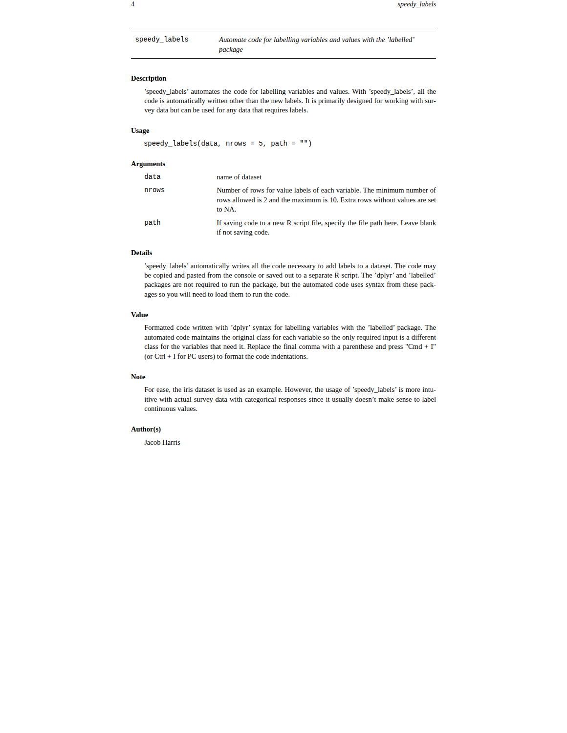4 speedy_labels
speedy_labels
Automate code for labelling variables and values with the ’labelled’ package
Description
’speedy_labels’ automates the code for labelling variables and values. With ’speedy_labels’, all the code is automatically written other than the new labels. It is primarily designed for working with survey data but can be used for any data that requires labels.
Usage
speedy_labels(data, nrows = 5, path = "")
Arguments
data
name of dataset
nrows
Number of rows for value labels of each variable. The minimum number of rows allowed is 2 and the maximum is 10. Extra rows without values are set to NA.
path
If saving code to a new R script file, specify the file path here. Leave blank if not saving code.
Details
’speedy_labels’ automatically writes all the code necessary to add labels to a dataset. The code may be copied and pasted from the console or saved out to a separate R script. The ’dplyr’ and ’labelled’ packages are not required to run the package, but the automated code uses syntax from these packages so you will need to load them to run the code.
Value
Formatted code written with ’dplyr’ syntax for labelling variables with the ’labelled’ package. The automated code maintains the original class for each variable so the only required input is a different class for the variables that need it. Replace the final comma with a parenthese and press "Cmd + I" (or Ctrl + I for PC users) to format the code indentations.
Note
For ease, the iris dataset is used as an example. However, the usage of ’speedy_labels’ is more intuitive with actual survey data with categorical responses since it usually doesn’t make sense to label continuous values.
Author(s)
Jacob Harris